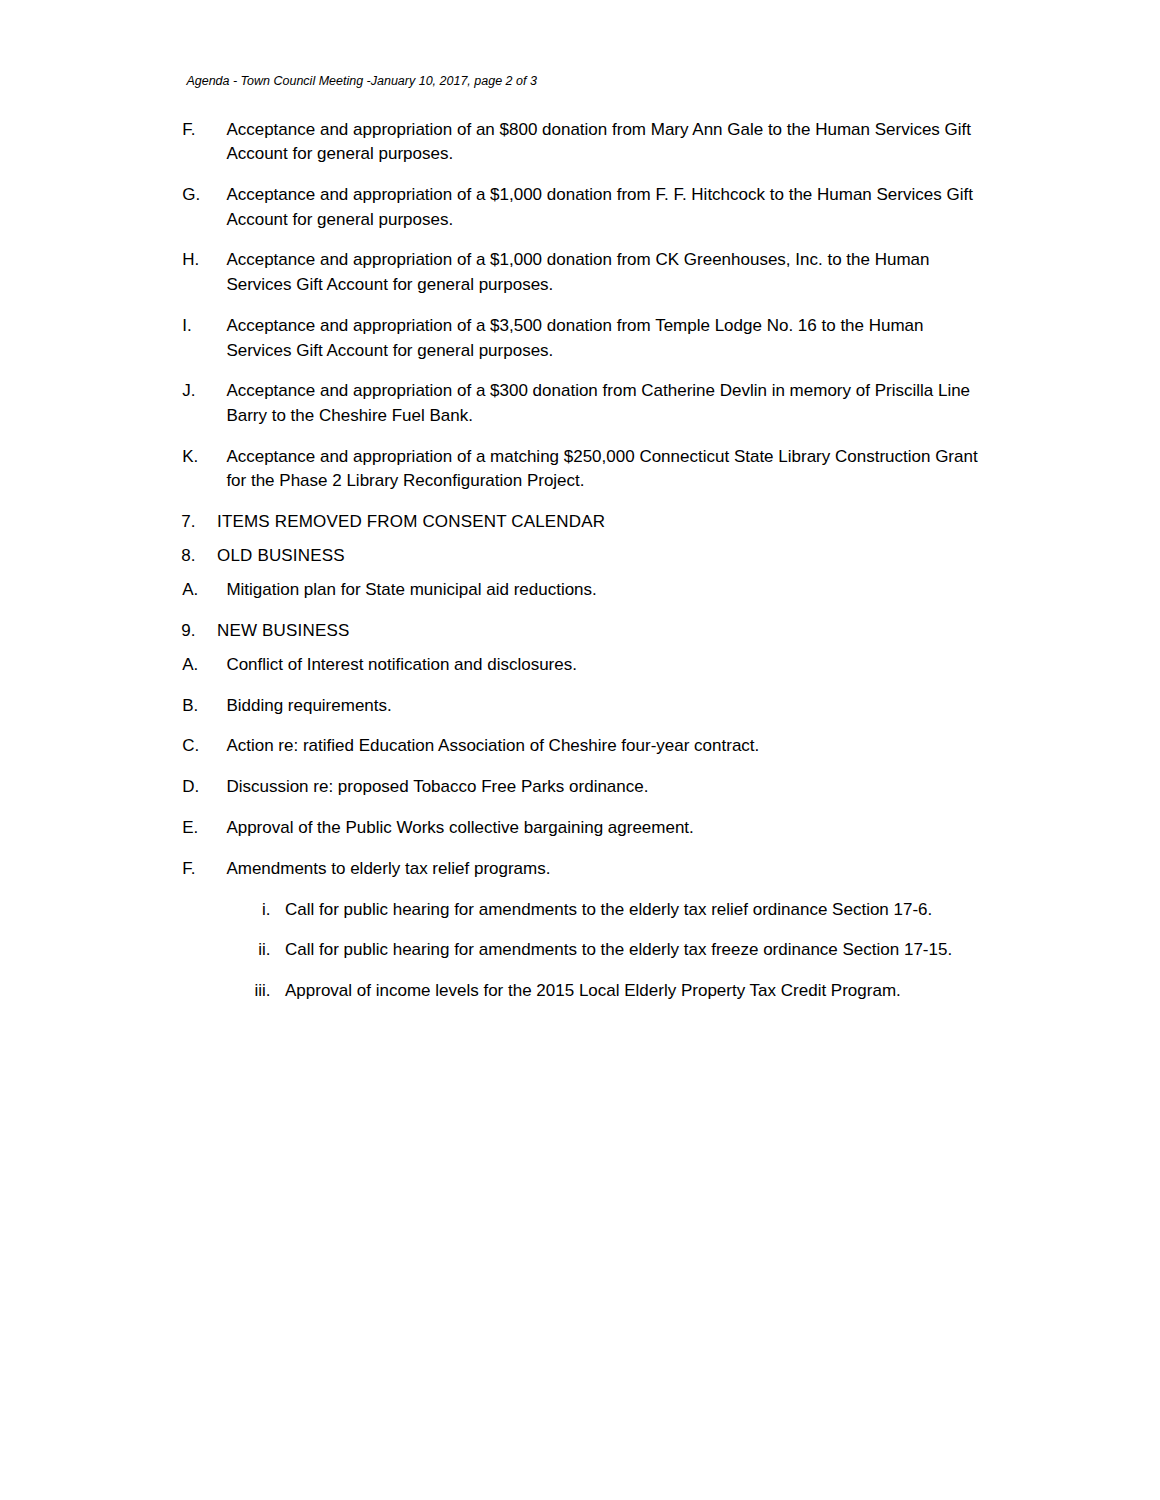Agenda - Town Council Meeting -January 10, 2017, page 2 of 3
F. Acceptance and appropriation of an $800 donation from Mary Ann Gale to the Human Services Gift Account for general purposes.
G. Acceptance and appropriation of a $1,000 donation from F. F. Hitchcock to the Human Services Gift Account for general purposes.
H. Acceptance and appropriation of a $1,000 donation from CK Greenhouses, Inc. to the Human Services Gift Account for general purposes.
I. Acceptance and appropriation of a $3,500 donation from Temple Lodge No. 16 to the Human Services Gift Account for general purposes.
J. Acceptance and appropriation of a $300 donation from Catherine Devlin in memory of Priscilla Line Barry to the Cheshire Fuel Bank.
K. Acceptance and appropriation of a matching $250,000 Connecticut State Library Construction Grant for the Phase 2 Library Reconfiguration Project.
7. ITEMS REMOVED FROM CONSENT CALENDAR
8. OLD BUSINESS
A. Mitigation plan for State municipal aid reductions.
9. NEW BUSINESS
A. Conflict of Interest notification and disclosures.
B. Bidding requirements.
C. Action re: ratified Education Association of Cheshire four-year contract.
D. Discussion re: proposed Tobacco Free Parks ordinance.
E. Approval of the Public Works collective bargaining agreement.
F. Amendments to elderly tax relief programs.
i. Call for public hearing for amendments to the elderly tax relief ordinance Section 17-6.
ii. Call for public hearing for amendments to the elderly tax freeze ordinance Section 17-15.
iii. Approval of income levels for the 2015 Local Elderly Property Tax Credit Program.